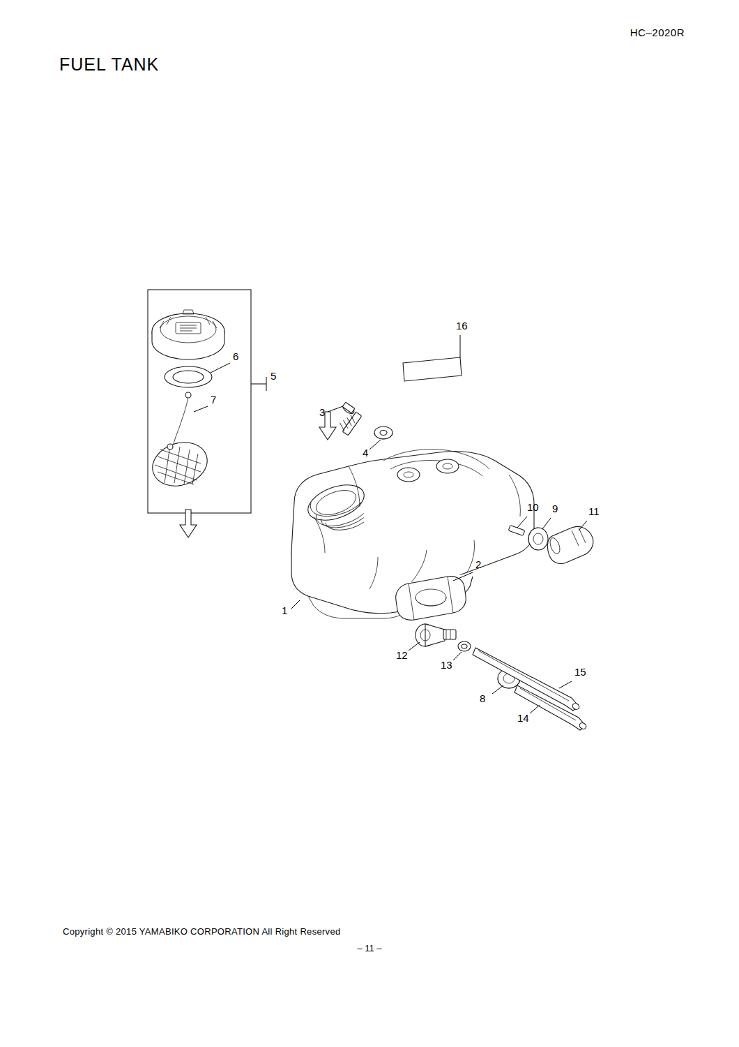HC–2020R
FUEL TANK
5 6 7 3 4 16 1 2 10 9 11 12 13 8 14 15
Copyright © 2015 YAMABIKO CORPORATION All Right Reserved
– 11 –